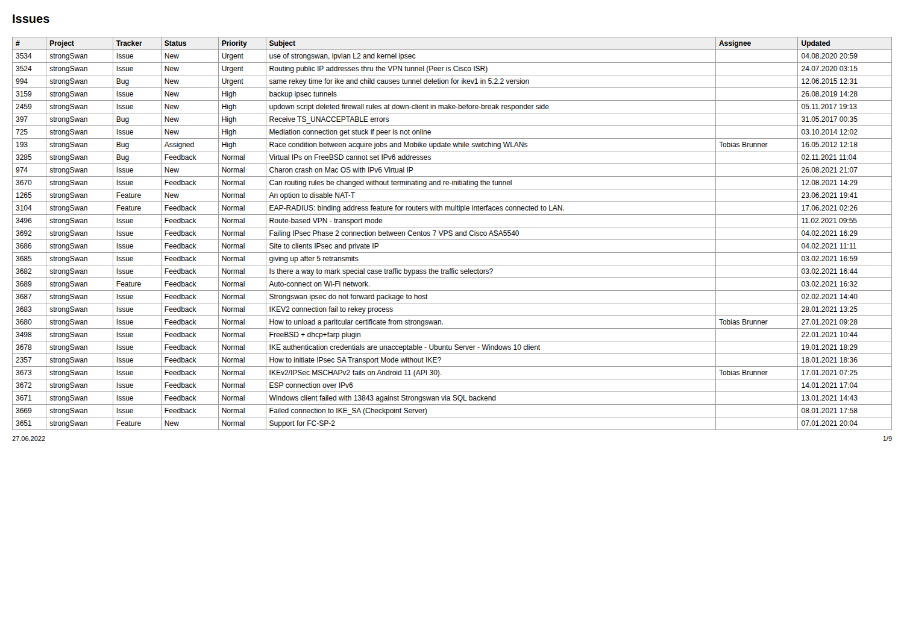Issues
| # | Project | Tracker | Status | Priority | Subject | Assignee | Updated |
| --- | --- | --- | --- | --- | --- | --- | --- |
| 3534 | strongSwan | Issue | New | Urgent | use of strongswan, ipvlan L2 and kernel ipsec | | 04.08.2020 20:59 |
| 3524 | strongSwan | Issue | New | Urgent | Routing public IP addresses thru the VPN tunnel (Peer is Cisco ISR) | | 24.07.2020 03:15 |
| 994 | strongSwan | Bug | New | Urgent | same rekey time for ike and child causes tunnel deletion for ikev1 in 5.2.2 version | | 12.06.2015 12:31 |
| 3159 | strongSwan | Issue | New | High | backup ipsec tunnels | | 26.08.2019 14:28 |
| 2459 | strongSwan | Issue | New | High | updown script deleted firewall rules at down-client in make-before-break responder side | | 05.11.2017 19:13 |
| 397 | strongSwan | Bug | New | High | Receive TS_UNACCEPTABLE errors | | 31.05.2017 00:35 |
| 725 | strongSwan | Issue | New | High | Mediation connection get stuck if peer is not online | | 03.10.2014 12:02 |
| 193 | strongSwan | Bug | Assigned | High | Race condition between acquire jobs and Mobike update while switching WLANs | Tobias Brunner | 16.05.2012 12:18 |
| 3285 | strongSwan | Bug | Feedback | Normal | Virtual IPs on FreeBSD cannot set IPv6 addresses | | 02.11.2021 11:04 |
| 974 | strongSwan | Issue | New | Normal | Charon crash on Mac OS with IPv6 Virtual IP | | 26.08.2021 21:07 |
| 3670 | strongSwan | Issue | Feedback | Normal | Can routing rules be changed without terminating and re-initiating the tunnel | | 12.08.2021 14:29 |
| 1265 | strongSwan | Feature | New | Normal | An option to disable NAT-T | | 23.06.2021 19:41 |
| 3104 | strongSwan | Feature | Feedback | Normal | EAP-RADIUS: binding address feature for routers with multiple interfaces connected to LAN. | | 17.06.2021 02:26 |
| 3496 | strongSwan | Issue | Feedback | Normal | Route-based VPN - transport mode | | 11.02.2021 09:55 |
| 3692 | strongSwan | Issue | Feedback | Normal | Failing IPsec Phase 2 connection between Centos 7 VPS and Cisco ASA5540 | | 04.02.2021 16:29 |
| 3686 | strongSwan | Issue | Feedback | Normal | Site to clients IPsec and private IP | | 04.02.2021 11:11 |
| 3685 | strongSwan | Issue | Feedback | Normal | giving up after 5 retransmits | | 03.02.2021 16:59 |
| 3682 | strongSwan | Issue | Feedback | Normal | Is there a way to mark special case traffic bypass the traffic selectors? | | 03.02.2021 16:44 |
| 3689 | strongSwan | Feature | Feedback | Normal | Auto-connect on Wi-Fi network. | | 03.02.2021 16:32 |
| 3687 | strongSwan | Issue | Feedback | Normal | Strongswan ipsec do not forward package to host | | 02.02.2021 14:40 |
| 3683 | strongSwan | Issue | Feedback | Normal | IKEV2 connection fail to rekey process | | 28.01.2021 13:25 |
| 3680 | strongSwan | Issue | Feedback | Normal | How to unload a paritcular certificate from strongswan. | Tobias Brunner | 27.01.2021 09:28 |
| 3498 | strongSwan | Issue | Feedback | Normal | FreeBSD + dhcp+farp plugin | | 22.01.2021 10:44 |
| 3678 | strongSwan | Issue | Feedback | Normal | IKE authentication credentials are unacceptable - Ubuntu Server - Windows 10 client | | 19.01.2021 18:29 |
| 2357 | strongSwan | Issue | Feedback | Normal | How to initiate IPsec SA Transport Mode without IKE? | | 18.01.2021 18:36 |
| 3673 | strongSwan | Issue | Feedback | Normal | IKEv2/IPSec MSCHAPv2 fails on Android 11 (API 30). | Tobias Brunner | 17.01.2021 07:25 |
| 3672 | strongSwan | Issue | Feedback | Normal | ESP connection over IPv6 | | 14.01.2021 17:04 |
| 3671 | strongSwan | Issue | Feedback | Normal | Windows client failed with 13843 against Strongswan via SQL backend | | 13.01.2021 14:43 |
| 3669 | strongSwan | Issue | Feedback | Normal | Failed connection to IKE_SA (Checkpoint Server) | | 08.01.2021 17:58 |
| 3651 | strongSwan | Feature | New | Normal | Support for FC-SP-2 | | 07.01.2021 20:04 |
27.06.2022 1/9